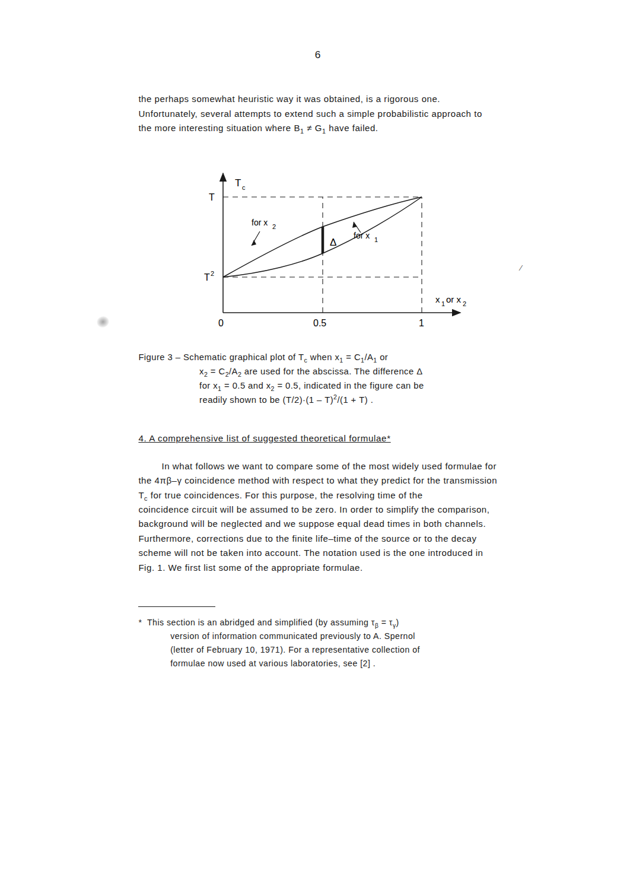6
the perhaps somewhat heuristic way it was obtained, is a rigorous one. Unfortunately, several attempts to extend such a simple probabilistic approach to the more interesting situation where B1 ≠ G1 have failed.
T c T T 2 Δ for x 2 for x 1 0 0.5 1 x 1 or x 2
Figure 3 – Schematic graphical plot of Tc when x1 = C1/A1 or x2 = C2/A2 are used for the abscissa. The difference Δ for x1 = 0.5 and x2 = 0.5, indicated in the figure can be readily shown to be (T/2)·(1 – T)2/(1 + T) .
4. A comprehensive list of suggested theoretical formulae*
In what follows we want to compare some of the most widely used formulae for the 4πβ–γ coincidence method with respect to what they predict for the transmission Tc for true coincidences. For this purpose, the resolving time of the coincidence circuit will be assumed to be zero. In order to simplify the comparison, background will be neglected and we suppose equal dead times in both channels. Furthermore, corrections due to the finite life–time of the source or to the decay scheme will not be taken into account. The notation used is the one introduced in Fig. 1. We first list some of the appropriate formulae.
* This section is an abridged and simplified (by assuming τβ = τγ) version of information communicated previously to A. Spernol (letter of February 10, 1971). For a representative collection of formulae now used at various laboratories, see [2] .
⁄